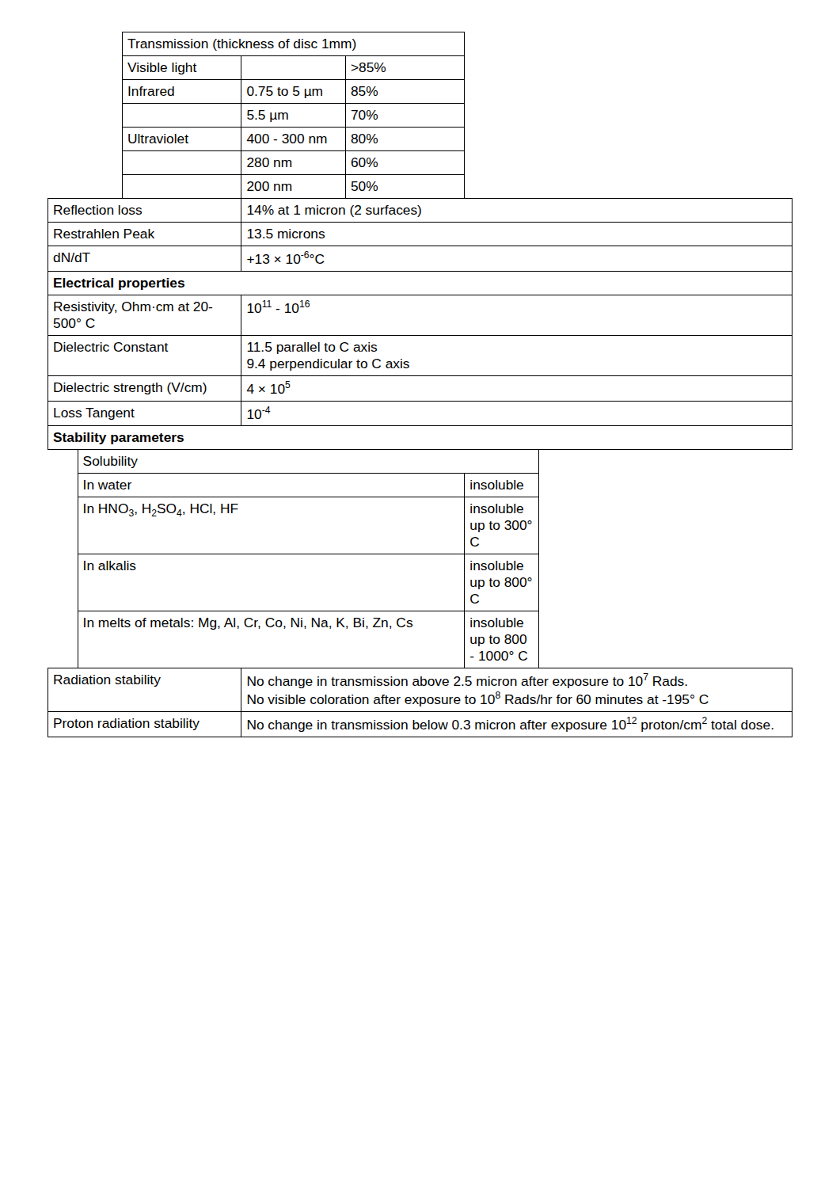| | Transmission (thickness of disc 1mm) | |
| | Visible light | | >85% | |
| | Infrared | 0.75 to 5 µm | 85% | |
| | | 5.5 µm | 70% | |
| | Ultraviolet | 400 - 300 nm | 80% | |
| | | 280 nm | 60% | |
| | | 200 nm | 50% | |
| Reflection loss | 14% at 1 micron (2 surfaces) |
| Restrahlen Peak | 13.5 microns |
| dN/dT | +13 × 10 -6 °C |
| Electrical properties |
| Resistivity, Ohm·cm at 20-500° C | 10 11 - 10 16 |
| Dielectric Constant | 11.5 parallel to C axis 9.4 perpendicular to C axis |
| Dielectric strength (V/cm) | 4 × 10 5 |
| Loss Tangent | 10 -4 |
| Stability parameters |
| | Solubility | |
| | In water | insoluble | |
| | In HNO 3 , H 2 SO 4 , HCl, HF | insoluble up to 300° C | |
| | In alkalis | insoluble up to 800° C | |
| | In melts of metals: Mg, Al, Cr, Co, Ni, Na, K, Bi, Zn, Cs | insoluble up to 800 - 1000° C | |
| Radiation stability | No change in transmission above 2.5 micron after exposure to 10 7 Rads. No visible coloration after exposure to 10 8 Rads/hr for 60 minutes at -195° C |
| Proton radiation stability | No change in transmission below 0.3 micron after exposure 10 12 proton/cm 2 total dose. |